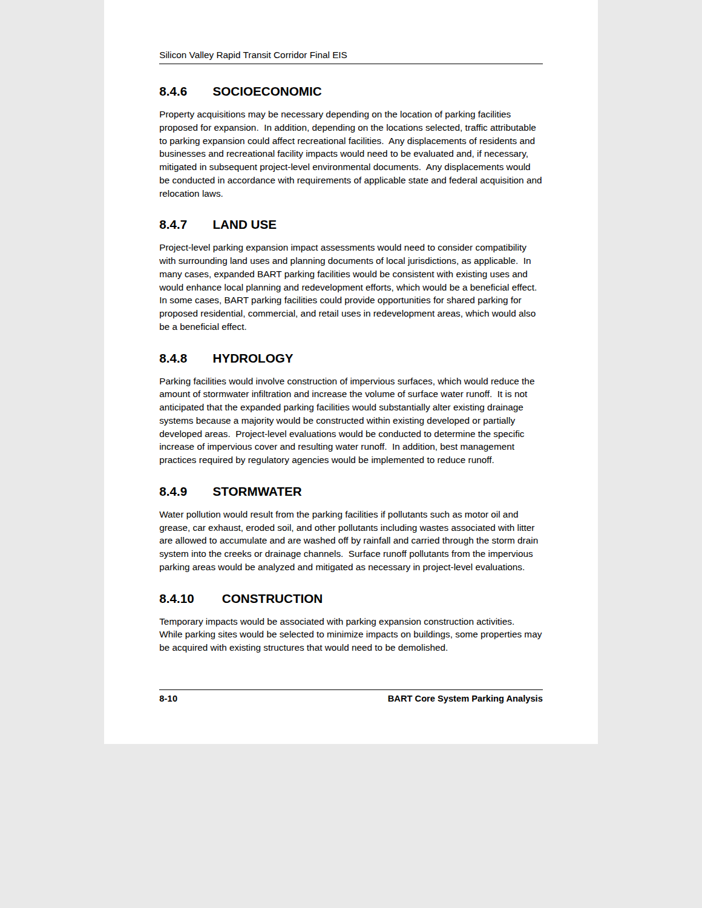Silicon Valley Rapid Transit Corridor Final EIS
8.4.6 SOCIOECONOMIC
Property acquisitions may be necessary depending on the location of parking facilities proposed for expansion. In addition, depending on the locations selected, traffic attributable to parking expansion could affect recreational facilities. Any displacements of residents and businesses and recreational facility impacts would need to be evaluated and, if necessary, mitigated in subsequent project-level environmental documents. Any displacements would be conducted in accordance with requirements of applicable state and federal acquisition and relocation laws.
8.4.7 LAND USE
Project-level parking expansion impact assessments would need to consider compatibility with surrounding land uses and planning documents of local jurisdictions, as applicable. In many cases, expanded BART parking facilities would be consistent with existing uses and would enhance local planning and redevelopment efforts, which would be a beneficial effect. In some cases, BART parking facilities could provide opportunities for shared parking for proposed residential, commercial, and retail uses in redevelopment areas, which would also be a beneficial effect.
8.4.8 HYDROLOGY
Parking facilities would involve construction of impervious surfaces, which would reduce the amount of stormwater infiltration and increase the volume of surface water runoff. It is not anticipated that the expanded parking facilities would substantially alter existing drainage systems because a majority would be constructed within existing developed or partially developed areas. Project-level evaluations would be conducted to determine the specific increase of impervious cover and resulting water runoff. In addition, best management practices required by regulatory agencies would be implemented to reduce runoff.
8.4.9 STORMWATER
Water pollution would result from the parking facilities if pollutants such as motor oil and grease, car exhaust, eroded soil, and other pollutants including wastes associated with litter are allowed to accumulate and are washed off by rainfall and carried through the storm drain system into the creeks or drainage channels. Surface runoff pollutants from the impervious parking areas would be analyzed and mitigated as necessary in project-level evaluations.
8.4.10 CONSTRUCTION
Temporary impacts would be associated with parking expansion construction activities. While parking sites would be selected to minimize impacts on buildings, some properties may be acquired with existing structures that would need to be demolished.
8-10 BART Core System Parking Analysis